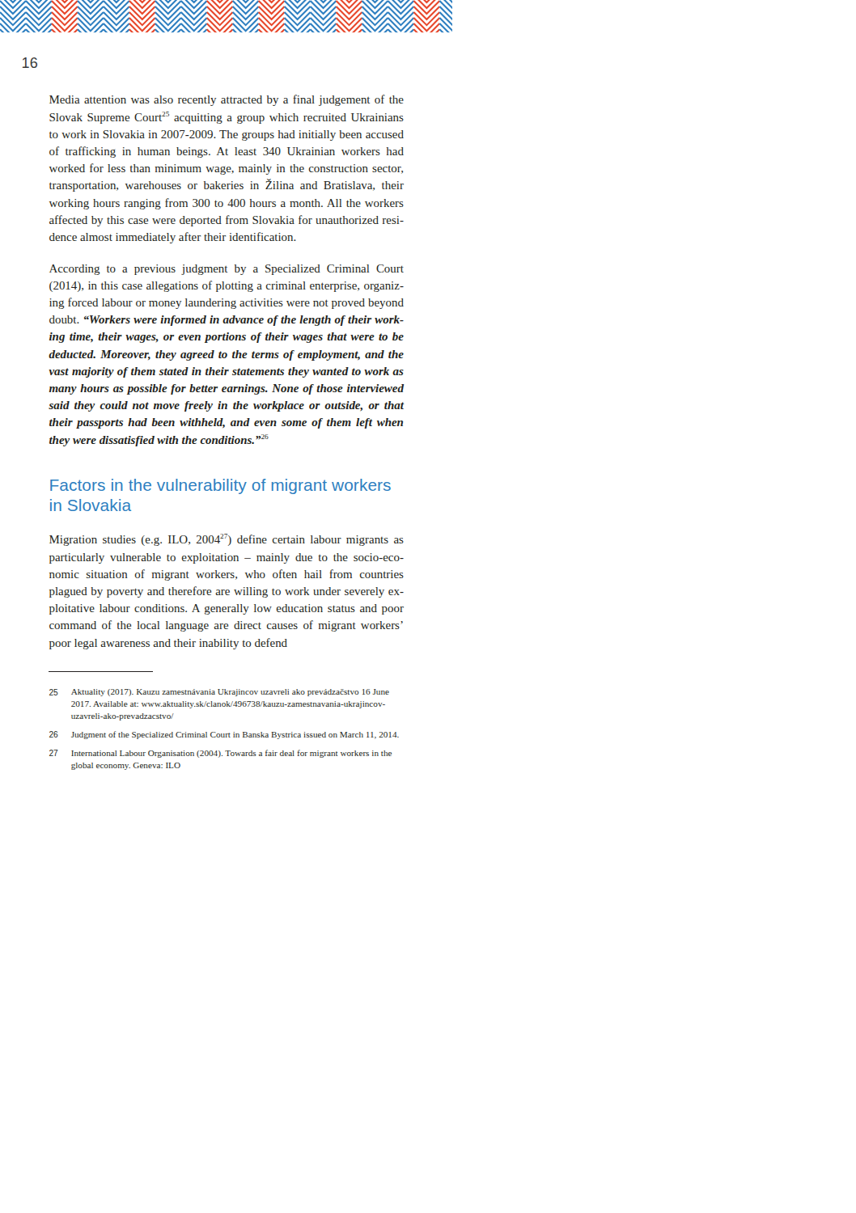16
Media attention was also recently attracted by a final judgement of the Slovak Supreme Court25 acquitting a group which recruited Ukrainians to work in Slovakia in 2007-2009. The groups had initially been accused of trafficking in human beings. At least 340 Ukrainian workers had worked for less than minimum wage, mainly in the construction sector, transportation, warehouses or bakeries in Žilina and Bratislava, their working hours ranging from 300 to 400 hours a month. All the workers affected by this case were deported from Slovakia for unauthorized residence almost immediately after their identification.
According to a previous judgment by a Specialized Criminal Court (2014), in this case allegations of plotting a criminal enterprise, organizing forced labour or money laundering activities were not proved beyond doubt. “Workers were informed in advance of the length of their working time, their wages, or even portions of their wages that were to be deducted. Moreover, they agreed to the terms of employment, and the vast majority of them stated in their statements they wanted to work as many hours as possible for better earnings. None of those interviewed said they could not move freely in the workplace or outside, or that their passports had been withheld, and even some of them left when they were dissatisfied with the conditions.”26
Factors in the vulnerability of migrant workers
in Slovakia
Migration studies (e.g. ILO, 200427) define certain labour migrants as particularly vulnerable to exploitation – mainly due to the socio-economic situation of migrant workers, who often hail from countries plagued by poverty and therefore are willing to work under severely exploitative labour conditions. A generally low education status and poor command of the local language are direct causes of migrant workers’ poor legal awareness and their inability to defend
25
Aktuality (2017). Kauzu zamestnávania Ukrajincov uzavreli ako prevádzačstvo 16 June 2017. Available at: www.aktuality.sk/clanok/496738/kauzu-zamestnavania-ukrajincov-uzavreli-ako-prevadzacstvo/
26
Judgment of the Specialized Criminal Court in Banska Bystrica issued on March 11, 2014.
27
International Labour Organisation (2004). Towards a fair deal for migrant workers in the global economy. Geneva: ILO